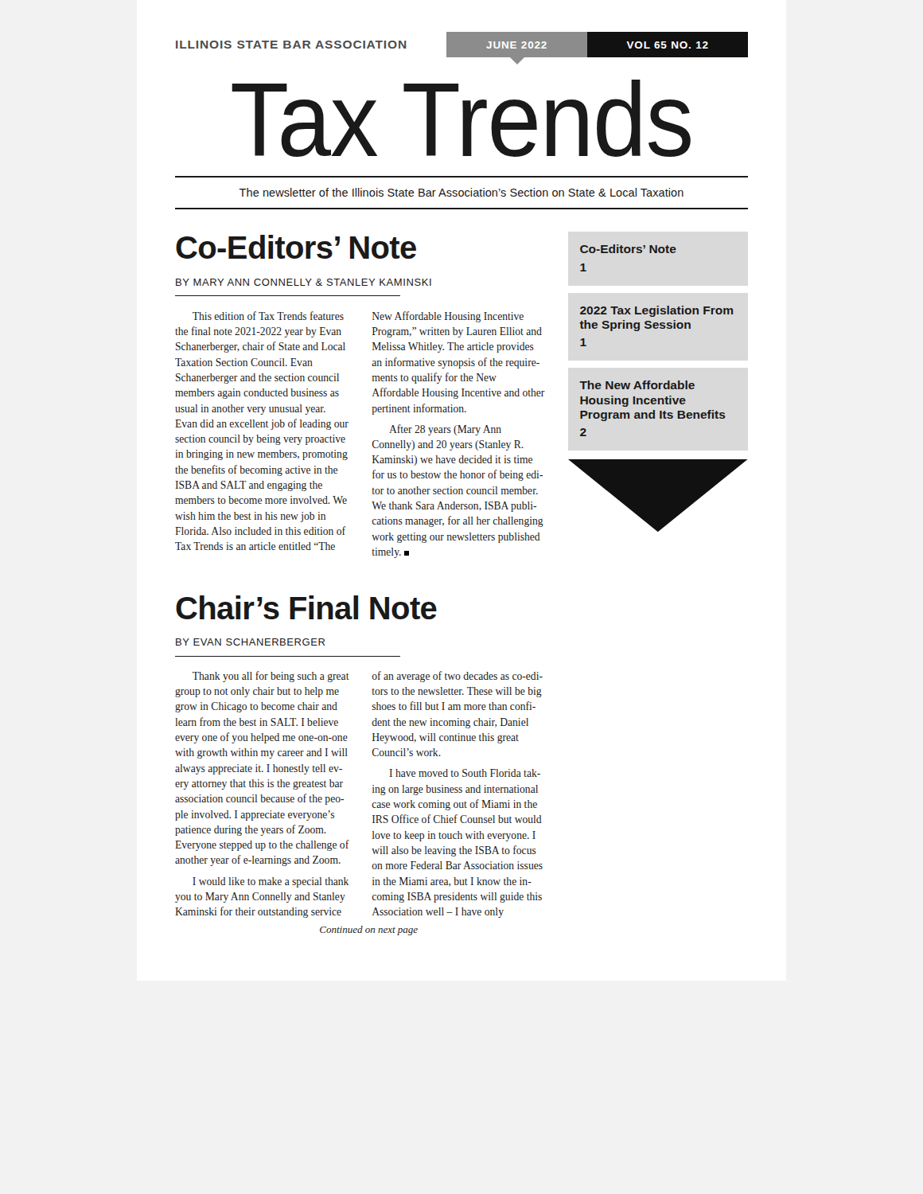ILLINOIS STATE BAR ASSOCIATION
JUNE 2022
VOL 65 NO. 12
Tax Trends
The newsletter of the Illinois State Bar Association’s Section on State & Local Taxation
Co-Editors’ Note
BY MARY ANN CONNELLY & STANLEY KAMINSKI
This edition of Tax Trends features the final note 2021-2022 year by Evan Schanerberger, chair of State and Local Taxation Section Council. Evan Schanerberger and the section council members again conducted business as usual in another very unusual year. Evan did an excellent job of leading our section council by being very proactive in bringing in new members, promoting the benefits of becoming active in the ISBA and SALT and engaging the members to become more involved. We wish him the best in his new job in Florida. Also included in this edition of Tax Trends is an article entitled “The New Affordable Housing Incentive Program,” written by Lauren Elliot and Melissa Whitley. The article provides an informative synopsis of the requirements to qualify for the New Affordable Housing Incentive and other pertinent information.
After 28 years (Mary Ann Connelly) and 20 years (Stanley R. Kaminski) we have decided it is time for us to bestow the honor of being editor to another section council member. We thank Sara Anderson, ISBA publications manager, for all her challenging work getting our newsletters published timely.
Chair’s Final Note
BY EVAN SCHANERBERGER
Thank you all for being such a great group to not only chair but to help me grow in Chicago to become chair and learn from the best in SALT. I believe every one of you helped me one-on-one with growth within my career and I will always appreciate it. I honestly tell every attorney that this is the greatest bar association council because of the people involved. I appreciate everyone’s patience during the years of Zoom. Everyone stepped up to the challenge of another year of e-learnings and Zoom.
I would like to make a special thank you to Mary Ann Connelly and Stanley Kaminski for their outstanding service of an average of two decades as co-editors to the newsletter. These will be big shoes to fill but I am more than confident the new incoming chair, Daniel Heywood, will continue this great Council’s work.
I have moved to South Florida taking on large business and international case work coming out of Miami in the IRS Office of Chief Counsel but would love to keep in touch with everyone. I will also be leaving the ISBA to focus on more Federal Bar Association issues in the Miami area, but I know the incoming ISBA presidents will guide this Association well – I have only
Continued on next page
Co-Editors’ Note
1
2022 Tax Legislation From the Spring Session
1
The New Affordable Housing Incentive Program and Its Benefits
2